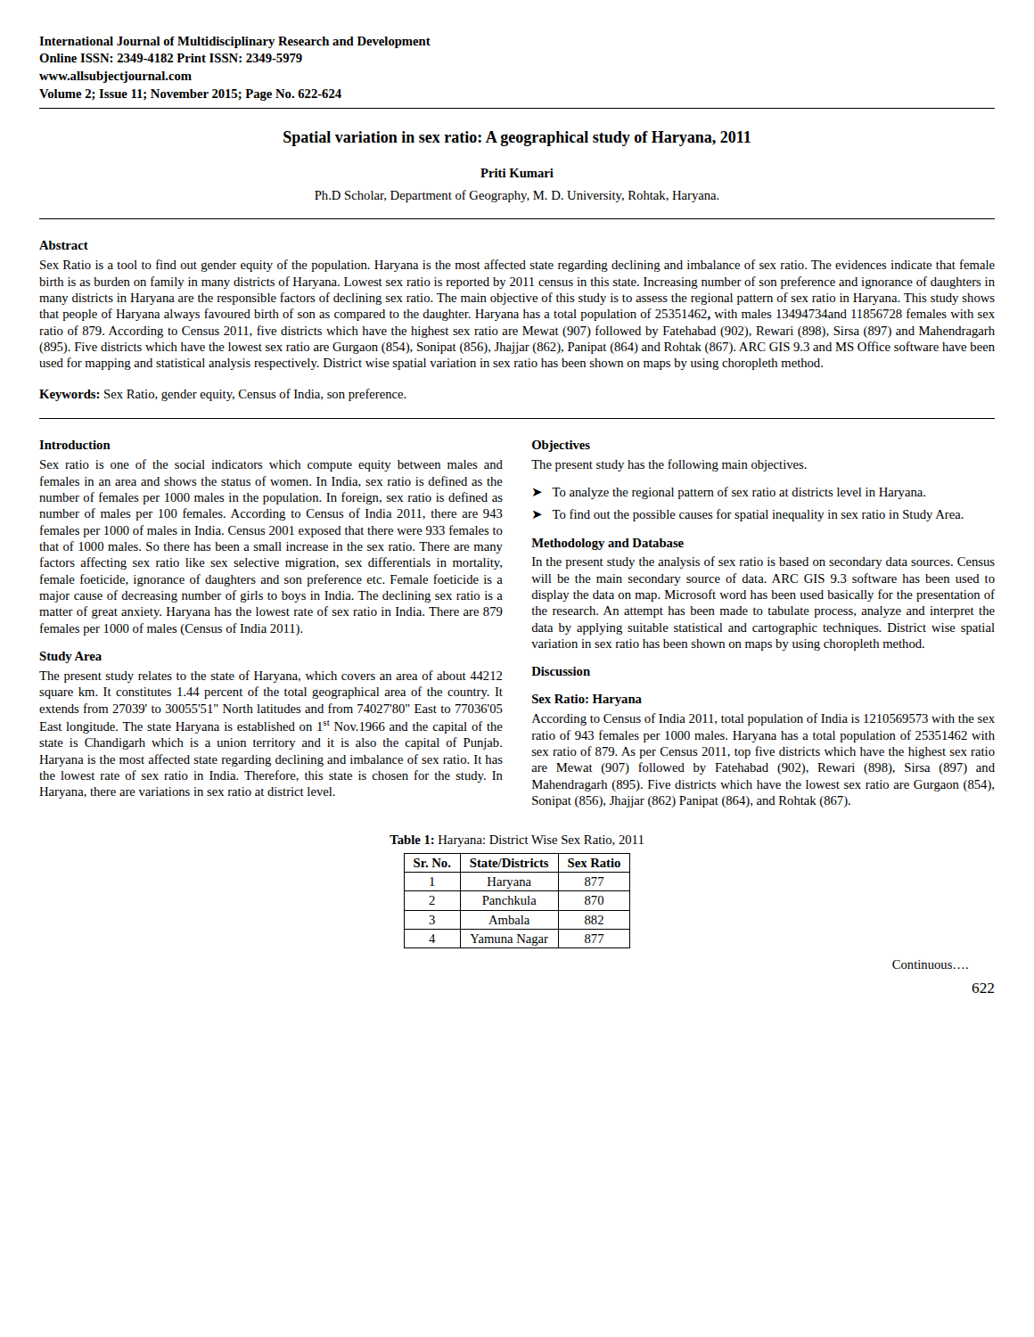International Journal of Multidisciplinary Research and Development
Online ISSN: 2349-4182 Print ISSN: 2349-5979
www.allsubjectjournal.com
Volume 2; Issue 11; November 2015; Page No. 622-624
Spatial variation in sex ratio: A geographical study of Haryana, 2011
Priti Kumari
Ph.D Scholar, Department of Geography, M. D. University, Rohtak, Haryana.
Abstract
Sex Ratio is a tool to find out gender equity of the population. Haryana is the most affected state regarding declining and imbalance of sex ratio. The evidences indicate that female birth is as burden on family in many districts of Haryana. Lowest sex ratio is reported by 2011 census in this state. Increasing number of son preference and ignorance of daughters in many districts in Haryana are the responsible factors of declining sex ratio. The main objective of this study is to assess the regional pattern of sex ratio in Haryana. This study shows that people of Haryana always favoured birth of son as compared to the daughter. Haryana has a total population of 25351462, with males 13494734and 11856728 females with sex ratio of 879. According to Census 2011, five districts which have the highest sex ratio are Mewat (907) followed by Fatehabad (902), Rewari (898), Sirsa (897) and Mahendragarh (895). Five districts which have the lowest sex ratio are Gurgaon (854), Sonipat (856), Jhajjar (862), Panipat (864) and Rohtak (867). ARC GIS 9.3 and MS Office software have been used for mapping and statistical analysis respectively. District wise spatial variation in sex ratio has been shown on maps by using choropleth method.
Keywords: Sex Ratio, gender equity, Census of India, son preference.
Introduction
Sex ratio is one of the social indicators which compute equity between males and females in an area and shows the status of women. In India, sex ratio is defined as the number of females per 1000 males in the population. In foreign, sex ratio is defined as number of males per 100 females. According to Census of India 2011, there are 943 females per 1000 of males in India. Census 2001 exposed that there were 933 females to that of 1000 males. So there has been a small increase in the sex ratio. There are many factors affecting sex ratio like sex selective migration, sex differentials in mortality, female foeticide, ignorance of daughters and son preference etc. Female foeticide is a major cause of decreasing number of girls to boys in India. The declining sex ratio is a matter of great anxiety. Haryana has the lowest rate of sex ratio in India. There are 879 females per 1000 of males (Census of India 2011).
Study Area
The present study relates to the state of Haryana, which covers an area of about 44212 square km. It constitutes 1.44 percent of the total geographical area of the country. It extends from 27039' to 30055'51" North latitudes and from 74027'80" East to 77036'05 East longitude. The state Haryana is established on 1st Nov.1966 and the capital of the state is Chandigarh which is a union territory and it is also the capital of Punjab. Haryana is the most affected state regarding declining and imbalance of sex ratio. It has the lowest rate of sex ratio in India. Therefore, this state is chosen for the study. In Haryana, there are variations in sex ratio at district level.
Objectives
The present study has the following main objectives.
To analyze the regional pattern of sex ratio at districts level in Haryana.
To find out the possible causes for spatial inequality in sex ratio in Study Area.
Methodology and Database
In the present study the analysis of sex ratio is based on secondary data sources. Census will be the main secondary source of data. ARC GIS 9.3 software has been used to display the data on map. Microsoft word has been used basically for the presentation of the research. An attempt has been made to tabulate process, analyze and interpret the data by applying suitable statistical and cartographic techniques. District wise spatial variation in sex ratio has been shown on maps by using choropleth method.
Discussion
Sex Ratio: Haryana
According to Census of India 2011, total population of India is 1210569573 with the sex ratio of 943 females per 1000 males. Haryana has a total population of 25351462 with sex ratio of 879. As per Census 2011, top five districts which have the highest sex ratio are Mewat (907) followed by Fatehabad (902), Rewari (898), Sirsa (897) and Mahendragarh (895). Five districts which have the lowest sex ratio are Gurgaon (854), Sonipat (856), Jhajjar (862) Panipat (864), and Rohtak (867).
Table 1: Haryana: District Wise Sex Ratio, 2011
| Sr. No. | State/Districts | Sex Ratio |
| --- | --- | --- |
| 1 | Haryana | 877 |
| 2 | Panchkula | 870 |
| 3 | Ambala | 882 |
| 4 | Yamuna Nagar | 877 |
Continuous….
622